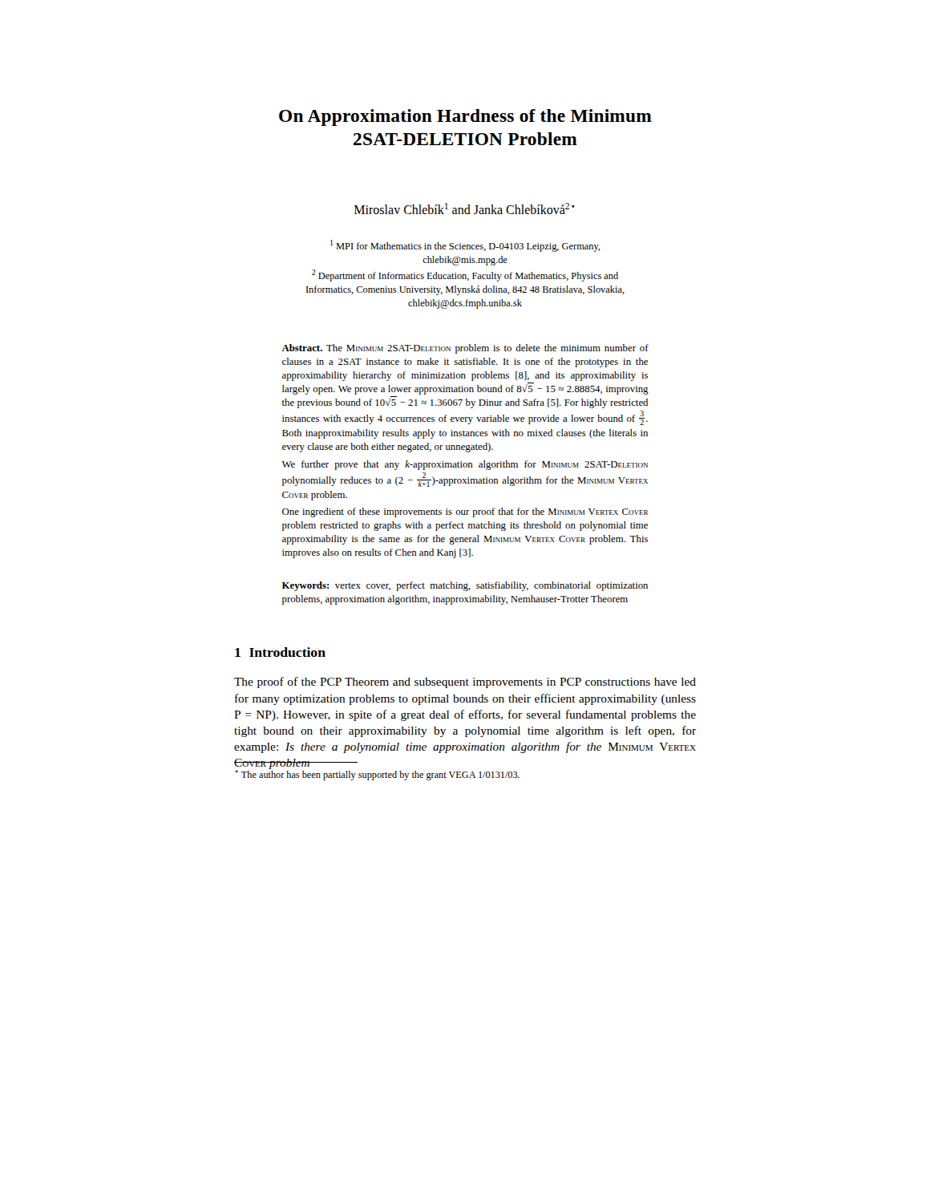On Approximation Hardness of the Minimum
2SAT-DELETION Problem
Miroslav Chlebík1 and Janka Chlebíková2⋆
1 MPI for Mathematics in the Sciences, D-04103 Leipzig, Germany, chlebik@mis.mpg.de 2 Department of Informatics Education, Faculty of Mathematics, Physics and Informatics, Comenius University, Mlynská dolina, 842 48 Bratislava, Slovakia, chlebikj@dcs.fmph.uniba.sk
Abstract. The Minimum 2SAT-Deletion problem is to delete the minimum number of clauses in a 2SAT instance to make it satisfiable. It is one of the prototypes in the approximability hierarchy of minimization problems [8], and its approximability is largely open. We prove a lower approximation bound of 8√5 − 15 ≈ 2.88854, improving the previous bound of 10√5 − 21 ≈ 1.36067 by Dinur and Safra [5]. For highly restricted instances with exactly 4 occurrences of every variable we provide a lower bound of 32. Both inapproximability results apply to instances with no mixed clauses (the literals in every clause are both either negated, or unnegated).
We further prove that any k-approximation algorithm for Minimum 2SAT-Deletion polynomially reduces to a (2 − 2 k+1)-approximation algorithm for the Minimum Vertex Cover problem.
One ingredient of these improvements is our proof that for the Minimum Vertex Cover problem restricted to graphs with a perfect matching its threshold on polynomial time approximability is the same as for the general Minimum Vertex Cover problem. This improves also on results of Chen and Kanj [3].
Keywords: vertex cover, perfect matching, satisfiability, combinatorial optimization problems, approximation algorithm, inapproximability, Nemhauser-Trotter Theorem
1 Introduction
The proof of the PCP Theorem and subsequent improvements in PCP constructions have led for many optimization problems to optimal bounds on their efficient approximability (unless P = NP). However, in spite of a great deal of efforts, for several fundamental problems the tight bound on their approximability by a polynomial time algorithm is left open, for example: Is there a polynomial time approximation algorithm for the Minimum Vertex Cover problem
⋆ The author has been partially supported by the grant VEGA 1/0131/03.